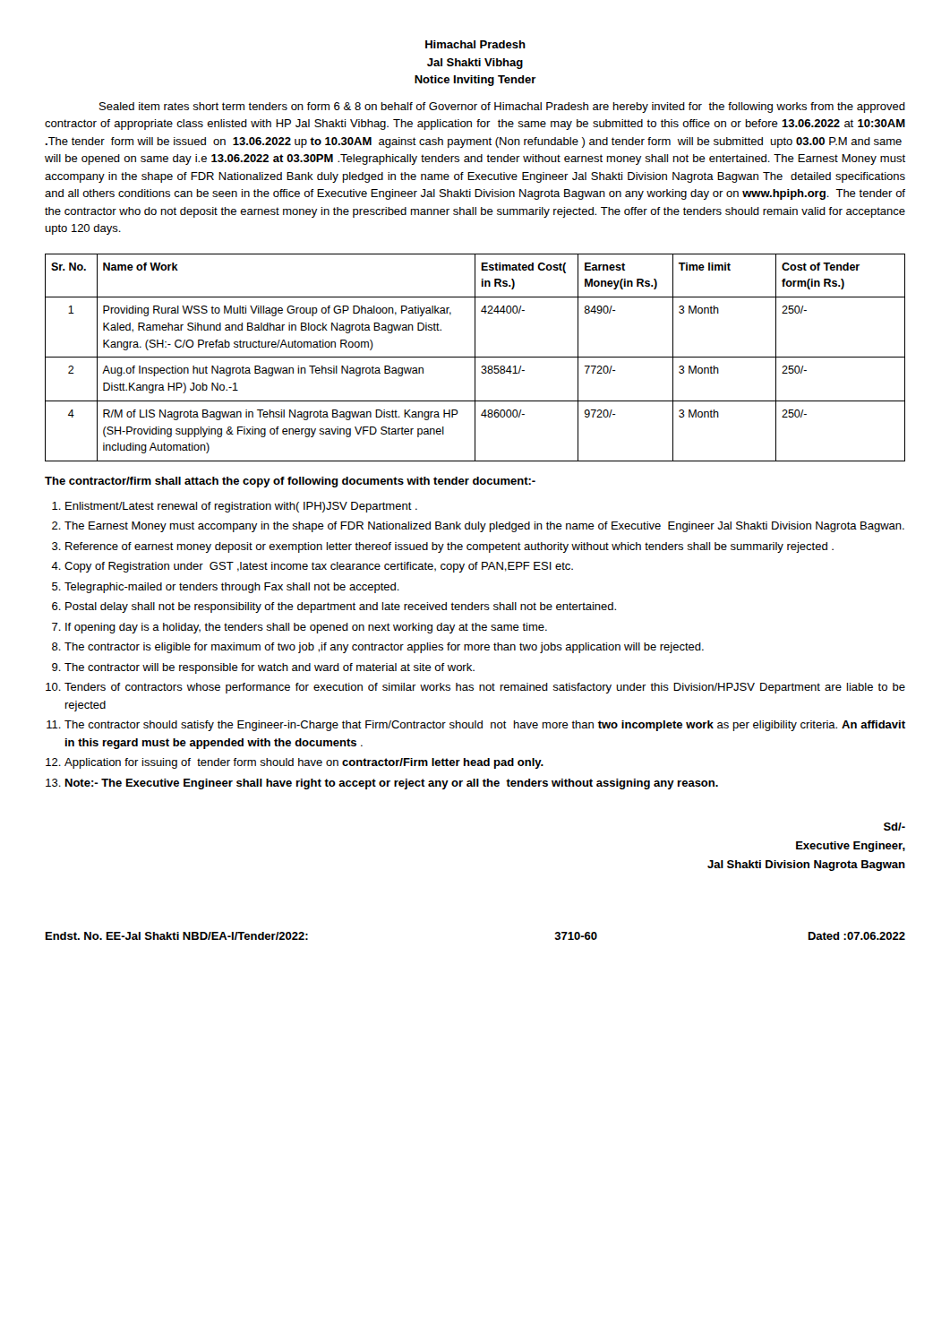Himachal Pradesh
Jal Shakti Vibhag
Notice Inviting Tender
Sealed item rates short term tenders on form 6 & 8 on behalf of Governor of Himachal Pradesh are hereby invited for the following works from the approved contractor of appropriate class enlisted with HP Jal Shakti Vibhag. The application for the same may be submitted to this office on or before 13.06.2022 at 10:30AM . The tender form will be issued on 13.06.2022 up to 10.30AM against cash payment (Non refundable ) and tender form will be submitted upto 03.00 P.M and same will be opened on same day i.e 13.06.2022 at 03.30PM .Telegraphically tenders and tender without earnest money shall not be entertained. The Earnest Money must accompany in the shape of FDR Nationalized Bank duly pledged in the name of Executive Engineer Jal Shakti Division Nagrota Bagwan The detailed specifications and all others conditions can be seen in the office of Executive Engineer Jal Shakti Division Nagrota Bagwan on any working day or on www.hpiph.org. The tender of the contractor who do not deposit the earnest money in the prescribed manner shall be summarily rejected. The offer of the tenders should remain valid for acceptance upto 120 days.
| Sr. No. | Name of Work | Estimated Cost( in Rs.) | Earnest Money(in Rs.) | Time limit | Cost of Tender form(in Rs.) |
| --- | --- | --- | --- | --- | --- |
| 1 | Providing Rural WSS to Multi Village Group of GP Dhaloon, Patiyalkar, Kaled, Ramehar Sihund and Baldhar in Block Nagrota Bagwan Distt. Kangra. (SH:- C/O Prefab structure/Automation Room) | 424400/- | 8490/- | 3 Month | 250/- |
| 2 | Aug.of Inspection hut Nagrota Bagwan in Tehsil Nagrota Bagwan Distt.Kangra HP) Job No.-1 | 385841/- | 7720/- | 3 Month | 250/- |
| 4 | R/M of LIS Nagrota Bagwan in Tehsil Nagrota Bagwan Distt. Kangra HP (SH-Providing supplying & Fixing of energy saving VFD Starter panel including Automation) | 486000/- | 9720/- | 3 Month | 250/- |
The contractor/firm shall attach the copy of following documents with tender document:-
Enlistment/Latest renewal of registration with( IPH)JSV Department .
The Earnest Money must accompany in the shape of FDR Nationalized Bank duly pledged in the name of Executive Engineer Jal Shakti Division Nagrota Bagwan.
Reference of earnest money deposit or exemption letter thereof issued by the competent authority without which tenders shall be summarily rejected .
Copy of Registration under GST ,latest income tax clearance certificate, copy of PAN,EPF ESI etc.
Telegraphic-mailed or tenders through Fax shall not be accepted.
Postal delay shall not be responsibility of the department and late received tenders shall not be entertained.
If opening day is a holiday, the tenders shall be opened on next working day at the same time.
The contractor is eligible for maximum of two job ,if any contractor applies for more than two jobs application will be rejected.
The contractor will be responsible for watch and ward of material at site of work.
Tenders of contractors whose performance for execution of similar works has not remained satisfactory under this Division/HPJSV Department are liable to be rejected
The contractor should satisfy the Engineer-in-Charge that Firm/Contractor should not have more than two incomplete work as per eligibility criteria. An affidavit in this regard must be appended with the documents .
Application for issuing of tender form should have on contractor/Firm letter head pad only.
Note:- The Executive Engineer shall have right to accept or reject any or all the tenders without assigning any reason.
Sd/-
Executive Engineer,
Jal Shakti Division Nagrota Bagwan
Endst. No. EE-Jal Shakti NBD/EA-I/Tender/2022: 3710-60 Dated :07.06.2022